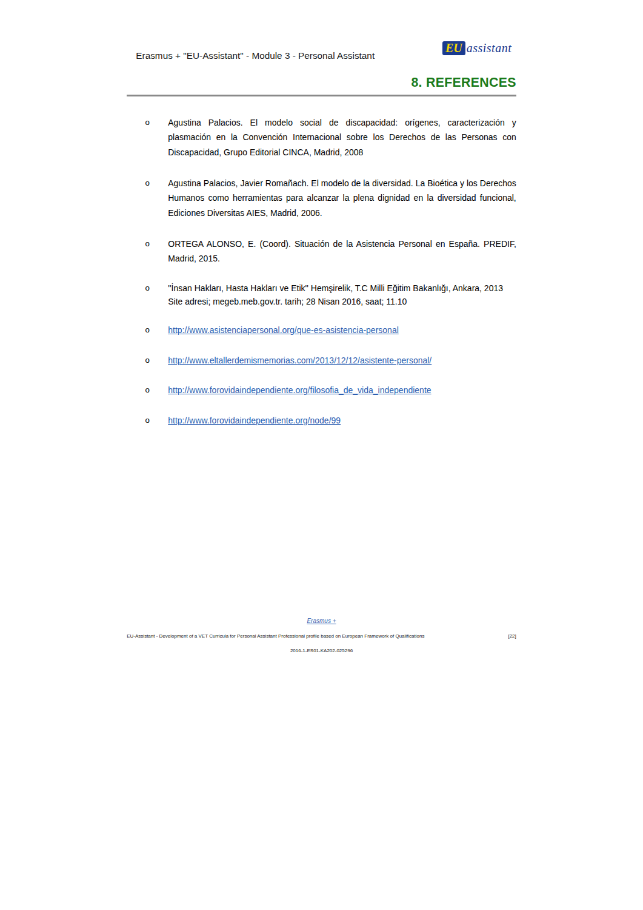Erasmus + "EU-Assistant" - Module 3 - Personal Assistant
EU assistant
8. REFERENCES
Agustina Palacios. El modelo social de discapacidad: orígenes, caracterización y plasmación en la Convención Internacional sobre los Derechos de las Personas con Discapacidad, Grupo Editorial CINCA, Madrid, 2008
Agustina Palacios, Javier Romañach. El modelo de la diversidad. La Bioética y los Derechos Humanos como herramientas para alcanzar la plena dignidad en la diversidad funcional, Ediciones Diversitas AIES, Madrid, 2006.
ORTEGA ALONSO, E. (Coord). Situación de la Asistencia Personal en España. PREDIF, Madrid, 2015.
''İnsan Hakları, Hasta Hakları ve Etik'' Hemşirelik, T.C Milli Eğitim Bakanlığı, Ankara, 2013 Site adresi; megeb.meb.gov.tr. tarih; 28 Nisan 2016, saat; 11.10
http://www.asistenciapersonal.org/que-es-asistencia-personal
http://www.eltallerdemismemorias.com/2013/12/12/asistente-personal/
http://www.forovidaindependiente.org/filosofia_de_vida_independiente
http://www.forovidaindependiente.org/node/99
Erasmus +
EU-Assistant - Development of a VET Curricula for Personal Assistant Professional profile based on European Framework of Qualifications [22]
2016-1-ES01-KA202-025296